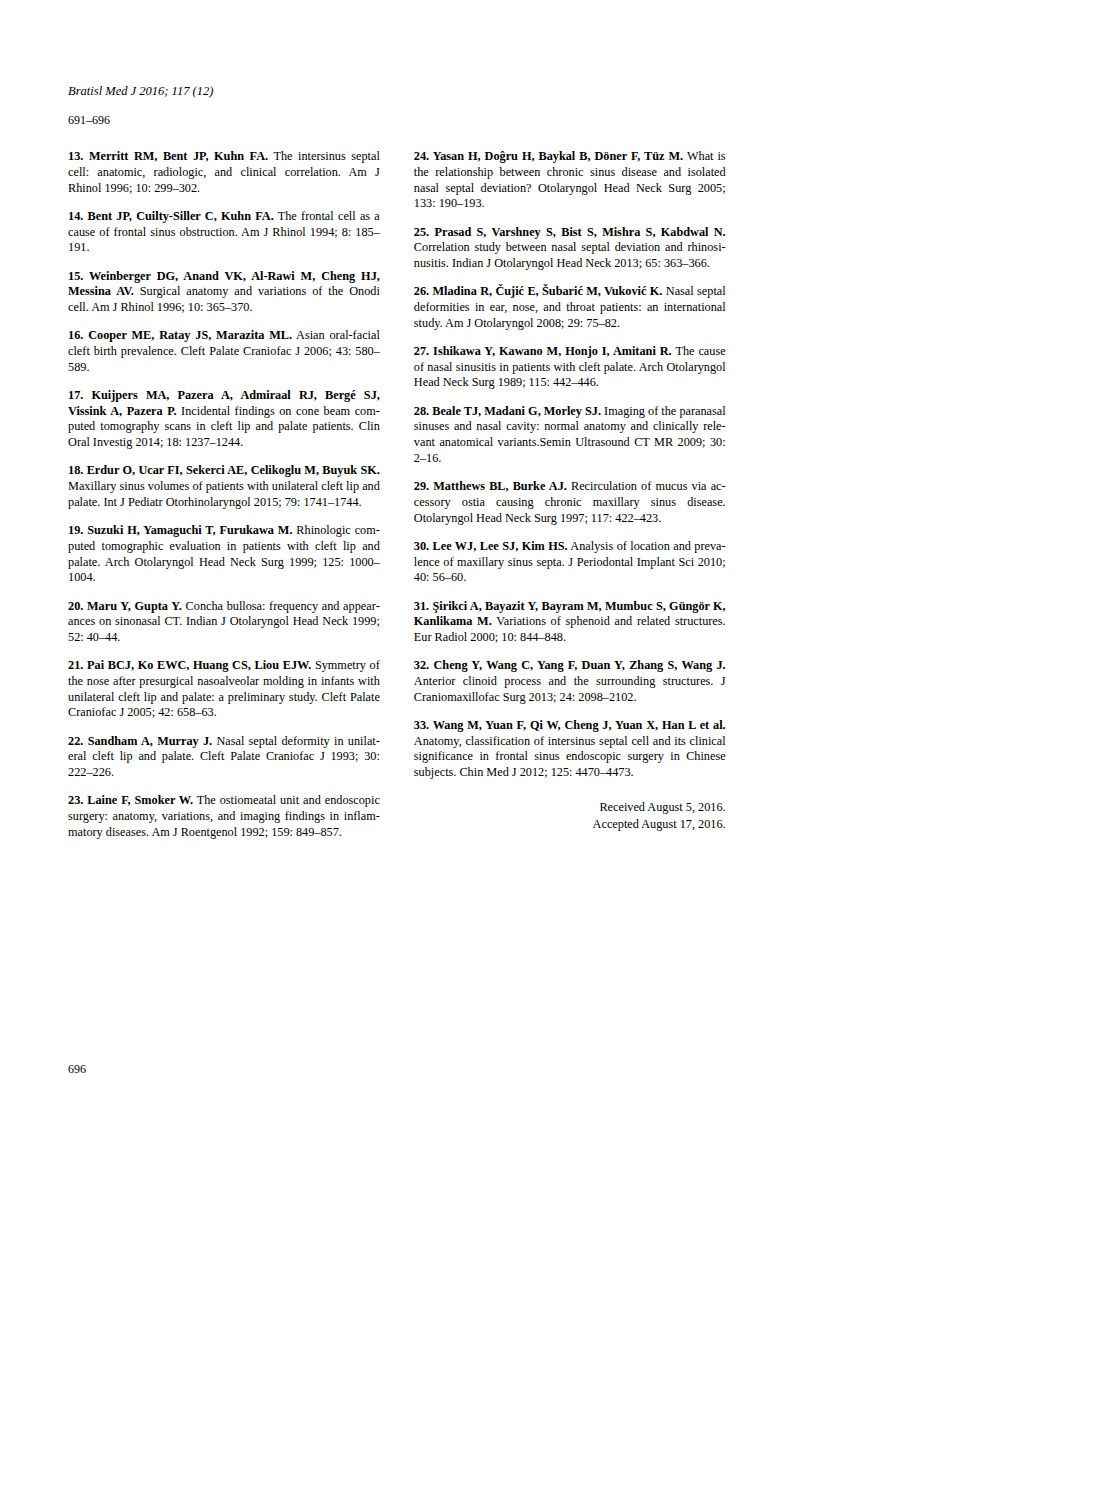Bratisl Med J 2016; 117 (12)
691–696
13. Merritt RM, Bent JP, Kuhn FA. The intersinus septal cell: anatomic, radiologic, and clinical correlation. Am J Rhinol 1996; 10: 299–302.
14. Bent JP, Cuilty-Siller C, Kuhn FA. The frontal cell as a cause of frontal sinus obstruction. Am J Rhinol 1994; 8: 185–191.
15. Weinberger DG, Anand VK, Al-Rawi M, Cheng HJ, Messina AV. Surgical anatomy and variations of the Onodi cell. Am J Rhinol 1996; 10: 365–370.
16. Cooper ME, Ratay JS, Marazita ML. Asian oral-facial cleft birth prevalence. Cleft Palate Craniofac J 2006; 43: 580–589.
17. Kuijpers MA, Pazera A, Admiraal RJ, Bergé SJ, Vissink A, Pazera P. Incidental findings on cone beam computed tomography scans in cleft lip and palate patients. Clin Oral Investig 2014; 18: 1237–1244.
18. Erdur O, Ucar FI, Sekerci AE, Celikoglu M, Buyuk SK. Maxillary sinus volumes of patients with unilateral cleft lip and palate. Int J Pediatr Otorhinolaryngol 2015; 79: 1741–1744.
19. Suzuki H, Yamaguchi T, Furukawa M. Rhinologic computed tomographic evaluation in patients with cleft lip and palate. Arch Otolaryngol Head Neck Surg 1999; 125: 1000–1004.
20. Maru Y, Gupta Y. Concha bullosa: frequency and appearances on sinonasal CT. Indian J Otolaryngol Head Neck 1999; 52: 40–44.
21. Pai BCJ, Ko EWC, Huang CS, Liou EJW. Symmetry of the nose after presurgical nasoalveolar molding in infants with unilateral cleft lip and palate: a preliminary study. Cleft Palate Craniofac J 2005; 42: 658–63.
22. Sandham A, Murray J. Nasal septal deformity in unilateral cleft lip and palate. Cleft Palate Craniofac J 1993; 30: 222–226.
23. Laine F, Smoker W. The ostiomeatal unit and endoscopic surgery: anatomy, variations, and imaging findings in inflammatory diseases. Am J Roentgenol 1992; 159: 849–857.
24. Yasan H, Doĝru H, Baykal B, Döner F, Tüz M. What is the relationship between chronic sinus disease and isolated nasal septal deviation? Otolaryngol Head Neck Surg 2005; 133: 190–193.
25. Prasad S, Varshney S, Bist S, Mishra S, Kabdwal N. Correlation study between nasal septal deviation and rhinosinusitis. Indian J Otolaryngol Head Neck 2013; 65: 363–366.
26. Mladina R, Čujić E, Šubarić M, Vuković K. Nasal septal deformities in ear, nose, and throat patients: an international study. Am J Otolaryngol 2008; 29: 75–82.
27. Ishikawa Y, Kawano M, Honjo I, Amitani R. The cause of nasal sinusitis in patients with cleft palate. Arch Otolaryngol Head Neck Surg 1989; 115: 442–446.
28. Beale TJ, Madani G, Morley SJ. Imaging of the paranasal sinuses and nasal cavity: normal anatomy and clinically relevant anatomical variants.Semin Ultrasound CT MR 2009; 30: 2–16.
29. Matthews BL, Burke AJ. Recirculation of mucus via accessory ostia causing chronic maxillary sinus disease. Otolaryngol Head Neck Surg 1997; 117: 422–423.
30. Lee WJ, Lee SJ, Kim HS. Analysis of location and prevalence of maxillary sinus septa. J Periodontal Implant Sci 2010; 40: 56–60.
31. Şirikci A, Bayazit Y, Bayram M, Mumbuc S, Güngör K, Kanlikama M. Variations of sphenoid and related structures. Eur Radiol 2000; 10: 844–848.
32. Cheng Y, Wang C, Yang F, Duan Y, Zhang S, Wang J. Anterior clinoid process and the surrounding structures. J Craniomaxillofac Surg 2013; 24: 2098–2102.
33. Wang M, Yuan F, Qi W, Cheng J, Yuan X, Han L et al. Anatomy, classification of intersinus septal cell and its clinical significance in frontal sinus endoscopic surgery in Chinese subjects. Chin Med J 2012; 125: 4470–4473.
Received August 5, 2016.
Accepted August 17, 2016.
696